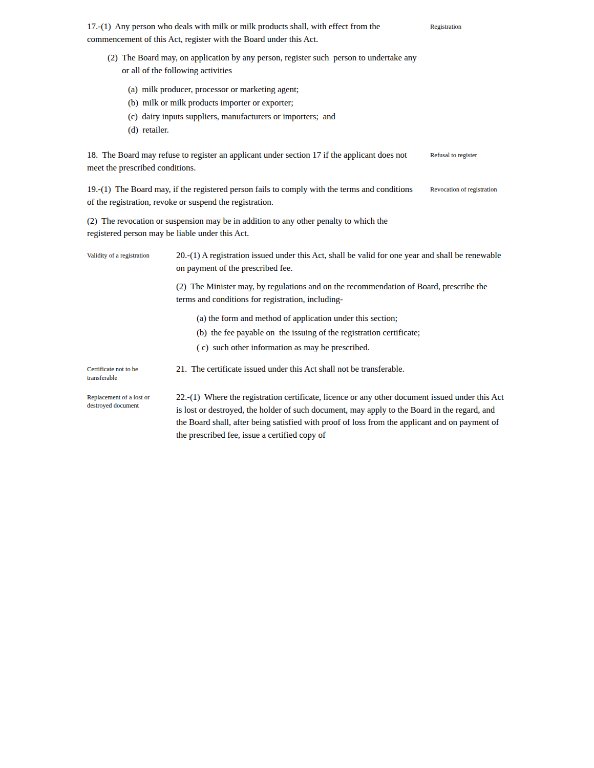17.-(1) Any person who deals with milk or milk products shall, with effect from the commencement of this Act, register with the Board under this Act.
(2) The Board may, on application by any person, register such person to undertake any or all of the following activities
(a) milk producer, processor or marketing agent;
(b) milk or milk products importer or exporter;
(c) dairy inputs suppliers, manufacturers or importers; and
(d) retailer.
Registration
18. The Board may refuse to register an applicant under section 17 if the applicant does not meet the prescribed conditions.
Refusal to register
19.-(1) The Board may, if the registered person fails to comply with the terms and conditions of the registration, revoke or suspend the registration.
(2) The revocation or suspension may be in addition to any other penalty to which the registered person may be liable under this Act.
Revocation of registration
Validity of a registration
20.-(1) A registration issued under this Act, shall be valid for one year and shall be renewable on payment of the prescribed fee.
(2) The Minister may, by regulations and on the recommendation of Board, prescribe the terms and conditions for registration, including-
(a) the form and method of application under this section;
(b) the fee payable on the issuing of the registration certificate;
( c) such other information as may be prescribed.
Certificate not to be transferable
21. The certificate issued under this Act shall not be transferable.
Replacement of a lost or destroyed document
22.-(1) Where the registration certificate, licence or any other document issued under this Act is lost or destroyed, the holder of such document, may apply to the Board in the regard, and the Board shall, after being satisfied with proof of loss from the applicant and on payment of the prescribed fee, issue a certified copy of